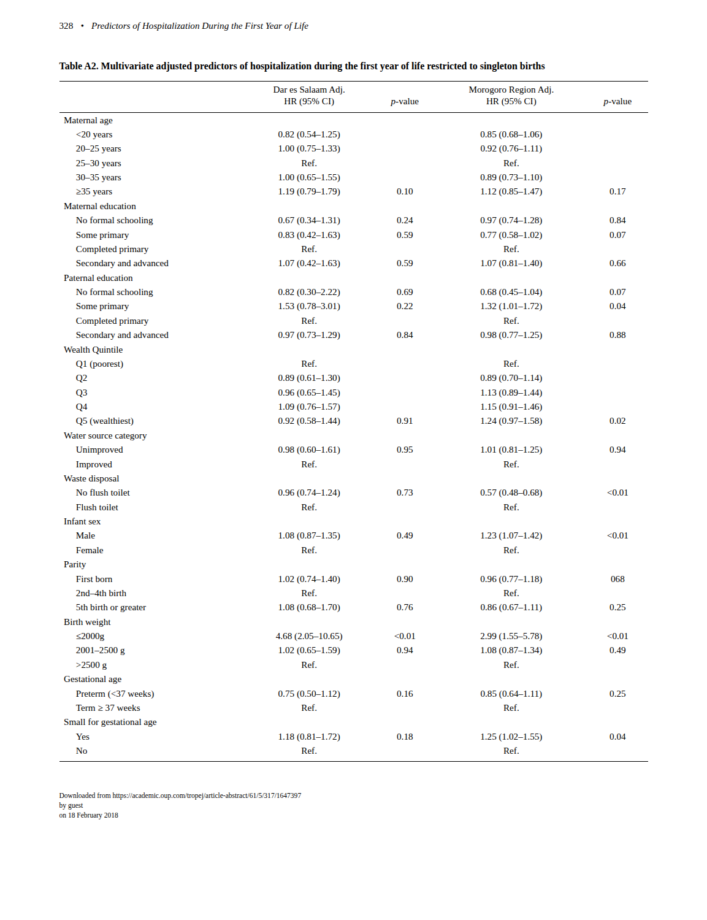328•Predictors of Hospitalization During the First Year of Life
Table A2. Multivariate adjusted predictors of hospitalization during the first year of life restricted to singleton births
| | Dar es Salaam Adj. HR (95% CI) | p -value | Morogoro Region Adj. HR (95% CI) | p -value |
| --- | --- | --- | --- | --- |
| Maternal age | | | | |
| <20 years | 0.82 (0.54–1.25) | | 0.85 (0.68–1.06) | |
| 20–25 years | 1.00 (0.75–1.33) | | 0.92 (0.76–1.11) | |
| 25–30 years | Ref. | | Ref. | |
| 30–35 years | 1.00 (0.65–1.55) | | 0.89 (0.73–1.10) | |
| ≥35 years | 1.19 (0.79–1.79) | 0.10 | 1.12 (0.85–1.47) | 0.17 |
| Maternal education | | | | |
| No formal schooling | 0.67 (0.34–1.31) | 0.24 | 0.97 (0.74–1.28) | 0.84 |
| Some primary | 0.83 (0.42–1.63) | 0.59 | 0.77 (0.58–1.02) | 0.07 |
| Completed primary | Ref. | | Ref. | |
| Secondary and advanced | 1.07 (0.42–1.63) | 0.59 | 1.07 (0.81–1.40) | 0.66 |
| Paternal education | | | | |
| No formal schooling | 0.82 (0.30–2.22) | 0.69 | 0.68 (0.45–1.04) | 0.07 |
| Some primary | 1.53 (0.78–3.01) | 0.22 | 1.32 (1.01–1.72) | 0.04 |
| Completed primary | Ref. | | Ref. | |
| Secondary and advanced | 0.97 (0.73–1.29) | 0.84 | 0.98 (0.77–1.25) | 0.88 |
| Wealth Quintile | | | | |
| Q1 (poorest) | Ref. | | Ref. | |
| Q2 | 0.89 (0.61–1.30) | | 0.89 (0.70–1.14) | |
| Q3 | 0.96 (0.65–1.45) | | 1.13 (0.89–1.44) | |
| Q4 | 1.09 (0.76–1.57) | | 1.15 (0.91–1.46) | |
| Q5 (wealthiest) | 0.92 (0.58–1.44) | 0.91 | 1.24 (0.97–1.58) | 0.02 |
| Water source category | | | | |
| Unimproved | 0.98 (0.60–1.61) | 0.95 | 1.01 (0.81–1.25) | 0.94 |
| Improved | Ref. | | Ref. | |
| Waste disposal | | | | |
| No flush toilet | 0.96 (0.74–1.24) | 0.73 | 0.57 (0.48–0.68) | <0.01 |
| Flush toilet | Ref. | | Ref. | |
| Infant sex | | | | |
| Male | 1.08 (0.87–1.35) | 0.49 | 1.23 (1.07–1.42) | <0.01 |
| Female | Ref. | | Ref. | |
| Parity | | | | |
| First born | 1.02 (0.74–1.40) | 0.90 | 0.96 (0.77–1.18) | 068 |
| 2nd–4th birth | Ref. | | Ref. | |
| 5th birth or greater | 1.08 (0.68–1.70) | 0.76 | 0.86 (0.67–1.11) | 0.25 |
| Birth weight | | | | |
| ≤2000g | 4.68 (2.05–10.65) | <0.01 | 2.99 (1.55–5.78) | <0.01 |
| 2001–2500 g | 1.02 (0.65–1.59) | 0.94 | 1.08 (0.87–1.34) | 0.49 |
| >2500 g | Ref. | | Ref. | |
| Gestational age | | | | |
| Preterm (<37 weeks) | 0.75 (0.50–1.12) | 0.16 | 0.85 (0.64–1.11) | 0.25 |
| Term ≥ 37 weeks | Ref. | | Ref. | |
| Small for gestational age | | | | |
| Yes | 1.18 (0.81–1.72) | 0.18 | 1.25 (1.02–1.55) | 0.04 |
| No | Ref. | | Ref. | |
Downloaded from https://academic.oup.com/tropej/article-abstract/61/5/317/1647397
by guest
on 18 February 2018